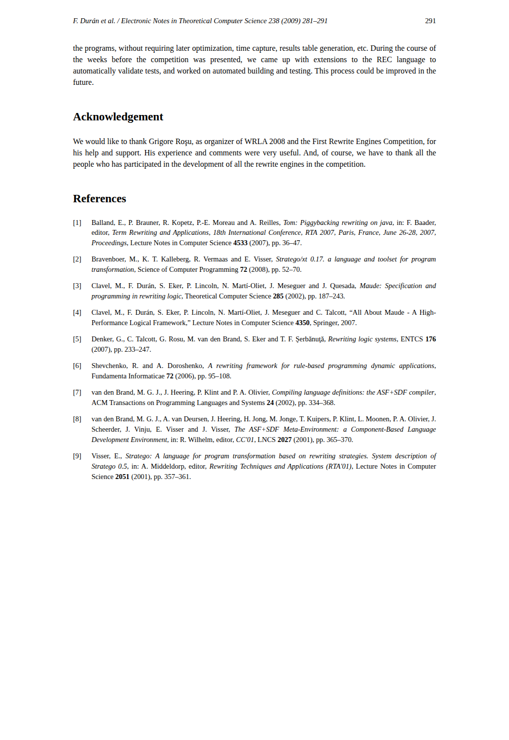F. Durán et al. / Electronic Notes in Theoretical Computer Science 238 (2009) 281–291 291
the programs, without requiring later optimization, time capture, results table generation, etc. During the course of the weeks before the competition was presented, we came up with extensions to the REC language to automatically validate tests, and worked on automated building and testing. This process could be improved in the future.
Acknowledgement
We would like to thank Grigore Roşu, as organizer of WRLA 2008 and the First Rewrite Engines Competition, for his help and support. His experience and comments were very useful. And, of course, we have to thank all the people who has participated in the development of all the rewrite engines in the competition.
References
Balland, E., P. Brauner, R. Kopetz, P.-E. Moreau and A. Reilles, Tom: Piggybacking rewriting on java, in: F. Baader, editor, Term Rewriting and Applications, 18th International Conference, RTA 2007, Paris, France, June 26-28, 2007, Proceedings, Lecture Notes in Computer Science 4533 (2007), pp. 36–47.
Bravenboer, M., K. T. Kalleberg, R. Vermaas and E. Visser, Stratego/xt 0.17. a language and toolset for program transformation, Science of Computer Programming 72 (2008), pp. 52–70.
Clavel, M., F. Durán, S. Eker, P. Lincoln, N. Martí-Oliet, J. Meseguer and J. Quesada, Maude: Specification and programming in rewriting logic, Theoretical Computer Science 285 (2002), pp. 187–243.
Clavel, M., F. Durán, S. Eker, P. Lincoln, N. Martí-Oliet, J. Meseguer and C. Talcott, “All About Maude - A High-Performance Logical Framework,” Lecture Notes in Computer Science 4350, Springer, 2007.
Denker, G., C. Talcott, G. Rosu, M. van den Brand, S. Eker and T. F. Şerbănuţă, Rewriting logic systems, ENTCS 176 (2007), pp. 233–247.
Shevchenko, R. and A. Doroshenko, A rewriting framework for rule-based programming dynamic applications, Fundamenta Informaticae 72 (2006), pp. 95–108.
van den Brand, M. G. J., J. Heering, P. Klint and P. A. Olivier, Compiling language definitions: the ASF+SDF compiler, ACM Transactions on Programming Languages and Systems 24 (2002), pp. 334–368.
van den Brand, M. G. J., A. van Deursen, J. Heering, H. Jong, M. Jonge, T. Kuipers, P. Klint, L. Moonen, P. A. Olivier, J. Scheerder, J. Vinju, E. Visser and J. Visser, The ASF+SDF Meta-Environment: a Component-Based Language Development Environment, in: R. Wilhelm, editor, CC'01, LNCS 2027 (2001), pp. 365–370.
Visser, E., Stratego: A language for program transformation based on rewriting strategies. System description of Stratego 0.5, in: A. Middeldorp, editor, Rewriting Techniques and Applications (RTA'01), Lecture Notes in Computer Science 2051 (2001), pp. 357–361.